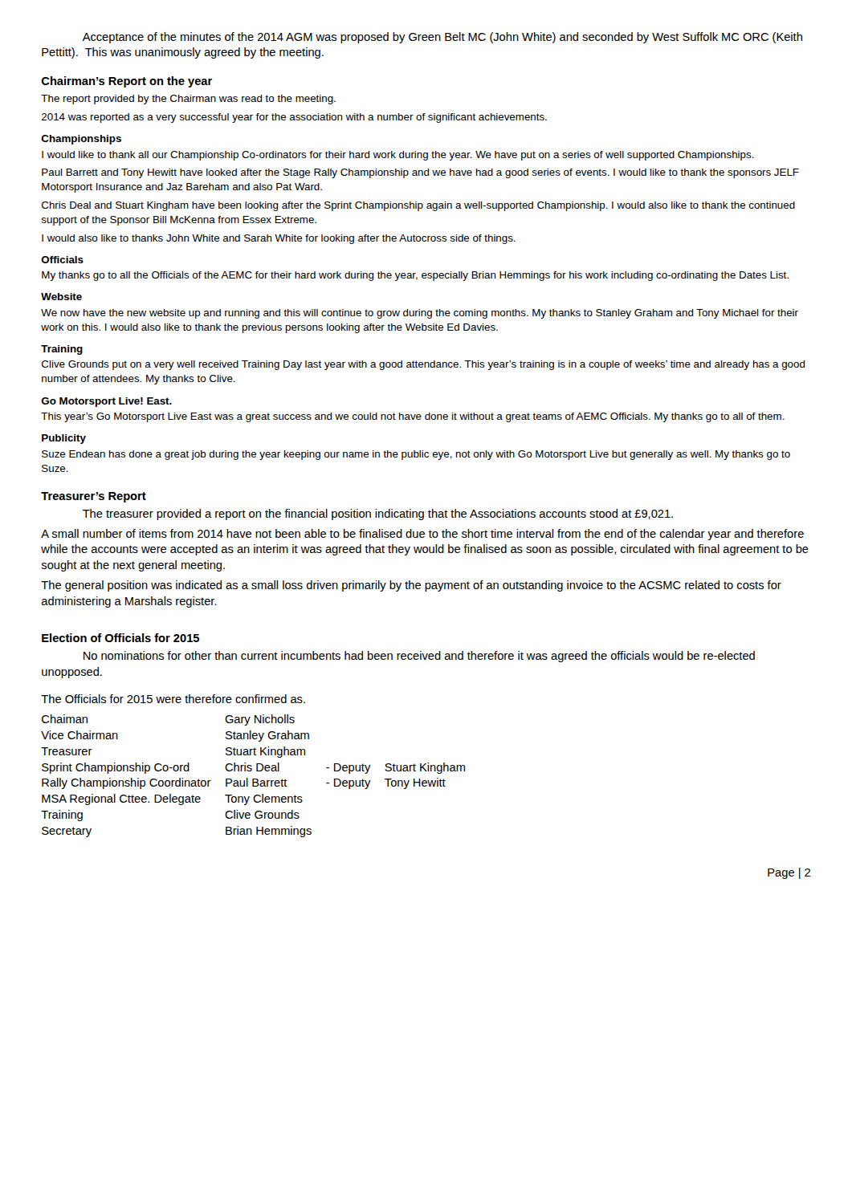Acceptance of the minutes of the 2014 AGM was proposed by Green Belt MC (John White) and seconded by West Suffolk MC ORC (Keith Pettitt). This was unanimously agreed by the meeting.
Chairman’s Report on the year
The report provided by the Chairman was read to the meeting.
2014 was reported as a very successful year for the association with a number of significant achievements.
Championships
I would like to thank all our Championship Co-ordinators for their hard work during the year. We have put on a series of well supported Championships.
Paul Barrett and Tony Hewitt have looked after the Stage Rally Championship and we have had a good series of events. I would like to thank the sponsors JELF Motorsport Insurance and Jaz Bareham and also Pat Ward.
Chris Deal and Stuart Kingham have been looking after the Sprint Championship again a well-supported Championship. I would also like to thank the continued support of the Sponsor Bill McKenna from Essex Extreme.
I would also like to thanks John White and Sarah White for looking after the Autocross side of things.
Officials
My thanks go to all the Officials of the AEMC for their hard work during the year, especially Brian Hemmings for his work including co-ordinating the Dates List.
Website
We now have the new website up and running and this will continue to grow during the coming months. My thanks to Stanley Graham and Tony Michael for their work on this. I would also like to thank the previous persons looking after the Website Ed Davies.
Training
Clive Grounds put on a very well received Training Day last year with a good attendance. This year’s training is in a couple of weeks’ time and already has a good number of attendees. My thanks to Clive.
Go Motorsport Live! East.
This year’s Go Motorsport Live East was a great success and we could not have done it without a great teams of AEMC Officials. My thanks go to all of them.
Publicity
Suze Endean has done a great job during the year keeping our name in the public eye, not only with Go Motorsport Live but generally as well. My thanks go to Suze.
Treasurer’s Report
The treasurer provided a report on the financial position indicating that the Associations accounts stood at £9,021.
A small number of items from 2014 have not been able to be finalised due to the short time interval from the end of the calendar year and therefore while the accounts were accepted as an interim it was agreed that they would be finalised as soon as possible, circulated with final agreement to be sought at the next general meeting.
The general position was indicated as a small loss driven primarily by the payment of an outstanding invoice to the ACSMC related to costs for administering a Marshals register.
Election of Officials for 2015
No nominations for other than current incumbents had been received and therefore it was agreed the officials would be re-elected unopposed.
The Officials for 2015 were therefore confirmed as.
| Chaiman | Gary Nicholls | | |
| Vice Chairman | Stanley Graham | | |
| Treasurer | Stuart Kingham | | |
| Sprint Championship Co-ord | Chris Deal | - Deputy | Stuart Kingham |
| Rally Championship Coordinator | Paul Barrett | - Deputy | Tony Hewitt |
| MSA Regional Cttee. Delegate | Tony Clements | | |
| Training | Clive Grounds | | |
| Secretary | Brian Hemmings | | |
Page | 2